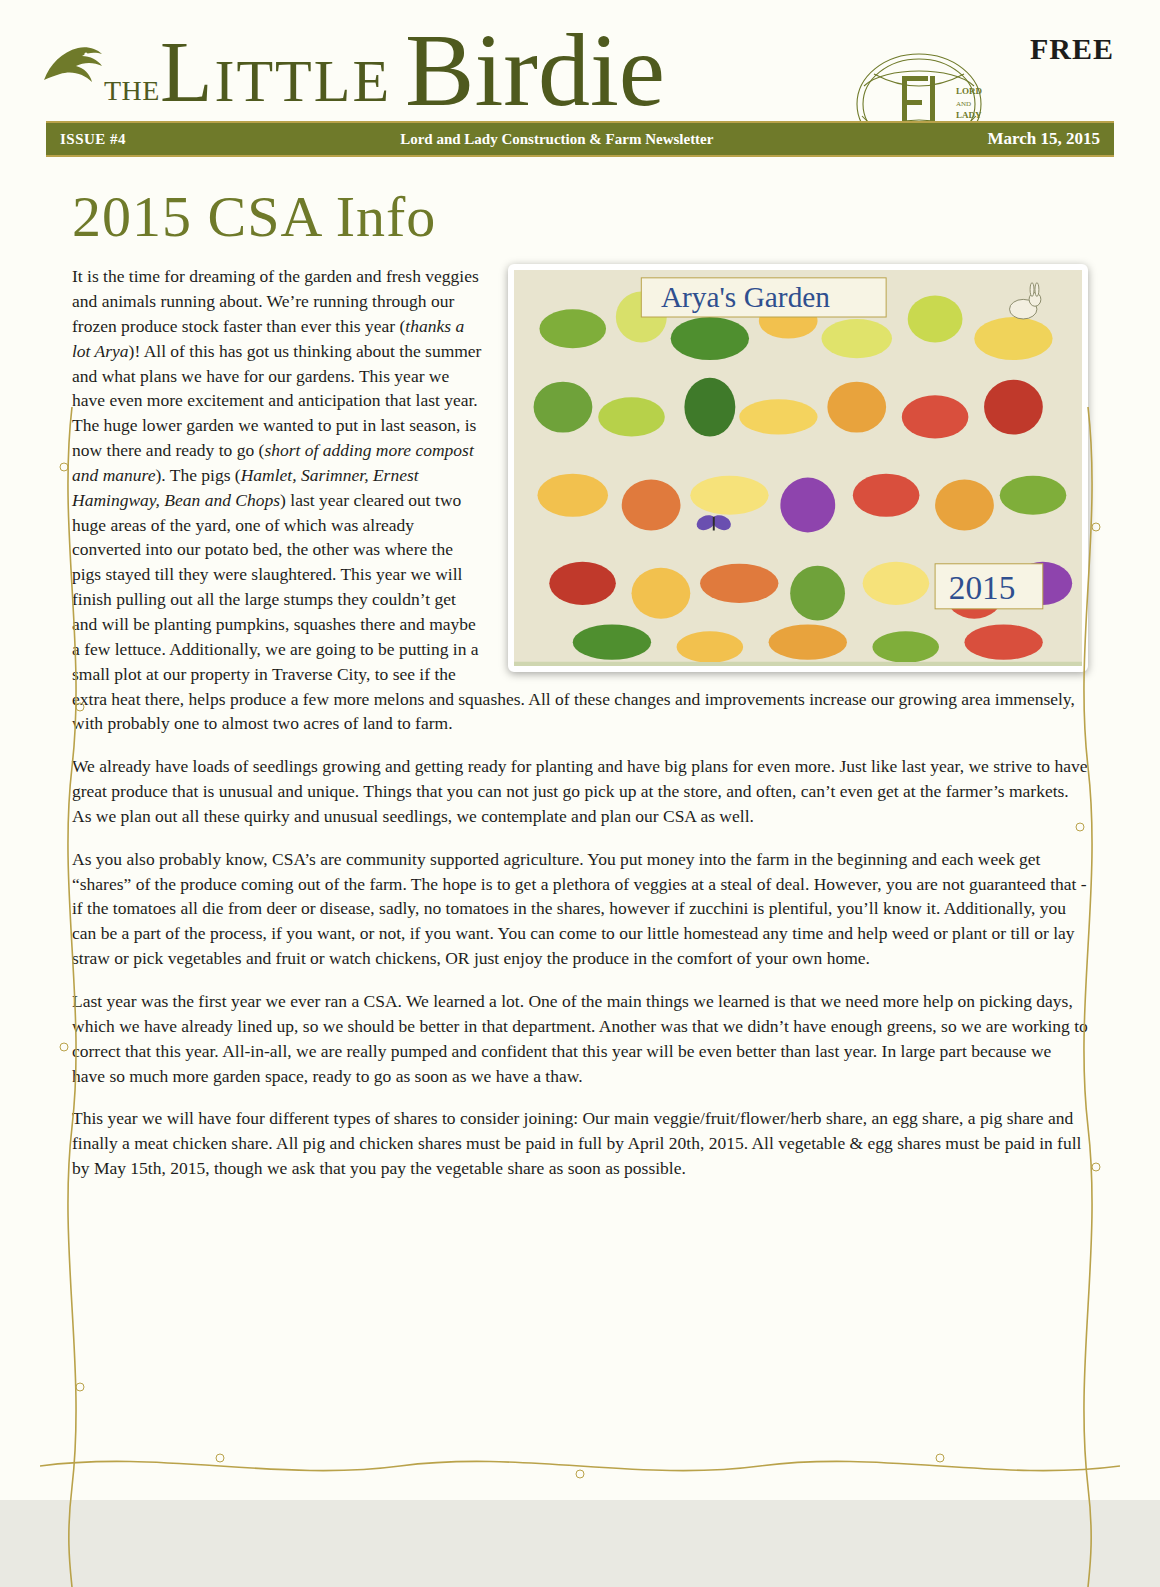the Little Birdie
LORD AND LADY CONSTRUCTION
FREE
ISSUE #4 Lord and Lady Construction & Farm Newsletter March 15, 2015
2015 CSA Info
Arya's Garden 2015
It is the time for dreaming of the garden and fresh veggies and animals running about. We’re running through our frozen produce stock faster than ever this year (thanks a lot Arya)! All of this has got us thinking about the summer and what plans we have for our gardens. This year we have even more excitement and anticipation that last year. The huge lower garden we wanted to put in last season, is now there and ready to go (short of adding more compost and manure). The pigs (Hamlet, Sarimner, Ernest Hamingway, Bean and Chops) last year cleared out two huge areas of the yard, one of which was already converted into our potato bed, the other was where the pigs stayed till they were slaughtered. This year we will finish pulling out all the large stumps they couldn’t get and will be planting pumpkins, squashes there and maybe a few lettuce. Additionally, we are going to be putting in a small plot at our property in Traverse City, to see if the extra heat there, helps produce a few more melons and squashes. All of these changes and improvements increase our growing area immensely, with probably one to almost two acres of land to farm.
We already have loads of seedlings growing and getting ready for planting and have big plans for even more. Just like last year, we strive to have great produce that is unusual and unique. Things that you can not just go pick up at the store, and often, can’t even get at the farmer’s markets. As we plan out all these quirky and unusual seedlings, we contemplate and plan our CSA as well.
As you also probably know, CSA’s are community supported agriculture. You put money into the farm in the beginning and each week get “shares” of the produce coming out of the farm. The hope is to get a plethora of veggies at a steal of deal. However, you are not guaranteed that - if the tomatoes all die from deer or disease, sadly, no tomatoes in the shares, however if zucchini is plentiful, you’ll know it. Additionally, you can be a part of the process, if you want, or not, if you want. You can come to our little homestead any time and help weed or plant or till or lay straw or pick vegetables and fruit or watch chickens, OR just enjoy the produce in the comfort of your own home.
Last year was the first year we ever ran a CSA. We learned a lot. One of the main things we learned is that we need more help on picking days, which we have already lined up, so we should be better in that department. Another was that we didn’t have enough greens, so we are working to correct that this year. All-in-all, we are really pumped and confident that this year will be even better than last year. In large part because we have so much more garden space, ready to go as soon as we have a thaw.
This year we will have four different types of shares to consider joining: Our main veggie/fruit/flower/herb share, an egg share, a pig share and finally a meat chicken share. All pig and chicken shares must be paid in full by April 20th, 2015. All vegetable & egg shares must be paid in full by May 15th, 2015, though we ask that you pay the vegetable share as soon as possible.